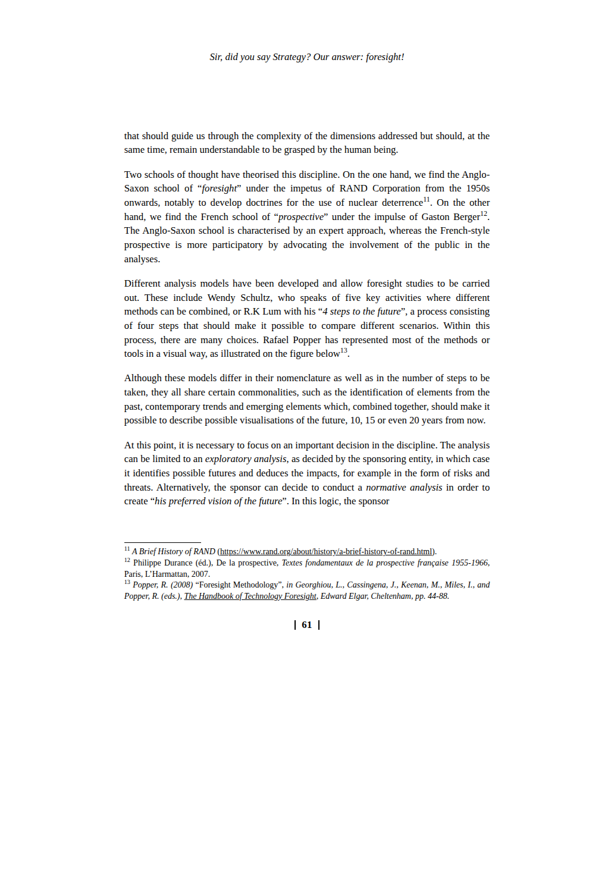Sir, did you say Strategy? Our answer: foresight!
that should guide us through the complexity of the dimensions addressed but should, at the same time, remain understandable to be grasped by the human being.
Two schools of thought have theorised this discipline. On the one hand, we find the Anglo-Saxon school of “foresight” under the impetus of RAND Corporation from the 1950s onwards, notably to develop doctrines for the use of nuclear deterrence11. On the other hand, we find the French school of “prospective” under the impulse of Gaston Berger12. The Anglo-Saxon school is characterised by an expert approach, whereas the French-style prospective is more participatory by advocating the involvement of the public in the analyses.
Different analysis models have been developed and allow foresight studies to be carried out. These include Wendy Schultz, who speaks of five key activities where different methods can be combined, or R.K Lum with his “4 steps to the future”, a process consisting of four steps that should make it possible to compare different scenarios. Within this process, there are many choices. Rafael Popper has represented most of the methods or tools in a visual way, as illustrated on the figure below13.
Although these models differ in their nomenclature as well as in the number of steps to be taken, they all share certain commonalities, such as the identification of elements from the past, contemporary trends and emerging elements which, combined together, should make it possible to describe possible visualisations of the future, 10, 15 or even 20 years from now.
At this point, it is necessary to focus on an important decision in the discipline. The analysis can be limited to an exploratory analysis, as decided by the sponsoring entity, in which case it identifies possible futures and deduces the impacts, for example in the form of risks and threats. Alternatively, the sponsor can decide to conduct a normative analysis in order to create “his preferred vision of the future”. In this logic, the sponsor
11 A Brief History of RAND (https://www.rand.org/about/history/a-brief-history-of-rand.html).
12 Philippe Durance (éd.), De la prospective, Textes fondamentaux de la prospective française 1955-1966, Paris, L’Harmattan, 2007.
13 Popper, R. (2008) “Foresight Methodology”, in Georghiou, L., Cassingena, J., Keenan, M., Miles, I., and Popper, R. (eds.), The Handbook of Technology Foresight, Edward Elgar, Cheltenham, pp. 44-88.
61